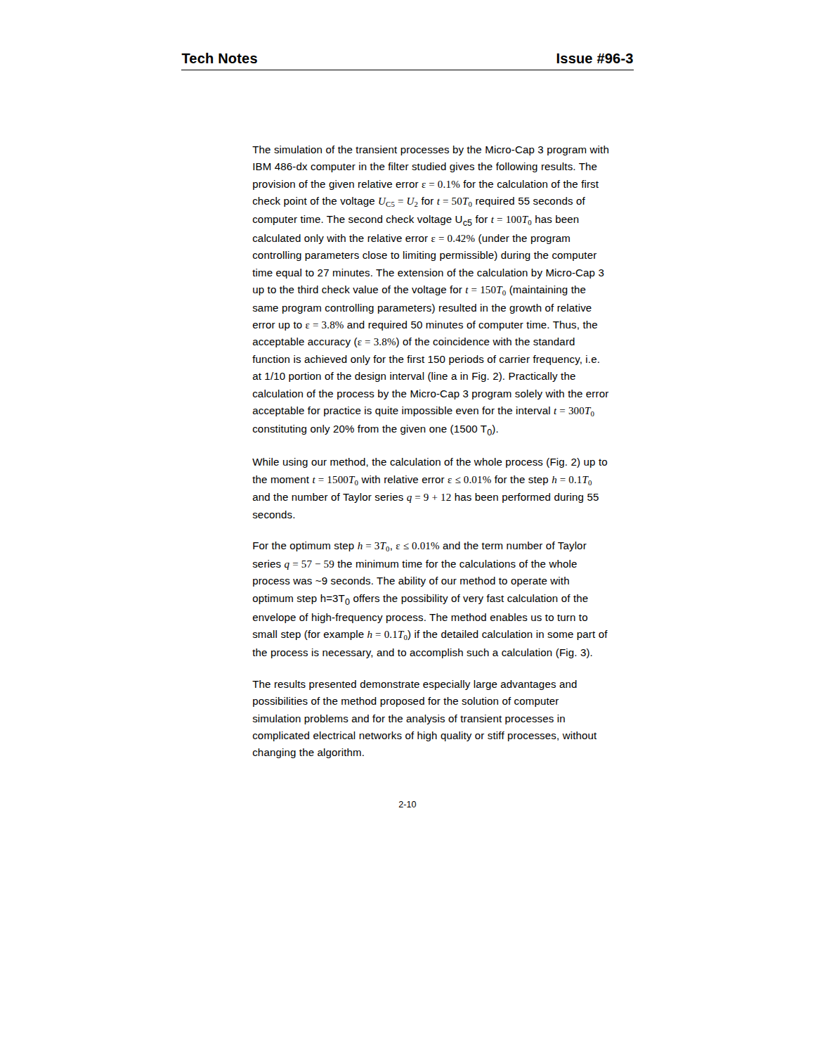Tech Notes
Issue #96-3
The simulation of the transient processes by the Micro-Cap 3 program with IBM 486-dx computer in the filter studied gives the following results. The provision of the given relative error ε = 0.1% for the calculation of the first check point of the voltage UC5 = U2 for t = 50 T0 required 55 seconds of computer time. The second check voltage Uc5 for t = 100 T0 has been calculated only with the relative error ε = 0.42% (under the program controlling parameters close to limiting permissible) during the computer time equal to 27 minutes. The extension of the calculation by Micro-Cap 3 up to the third check value of the voltage for t = 150 T0 (maintaining the same program controlling parameters) resulted in the growth of relative error up to ε = 3.8% and required 50 minutes of computer time. Thus, the acceptable accuracy (ε = 3.8%) of the coincidence with the standard function is achieved only for the first 150 periods of carrier frequency, i.e. at 1/10 portion of the design interval (line a in Fig. 2). Practically the calculation of the process by the Micro-Cap 3 program solely with the error acceptable for practice is quite impossible even for the interval t = 300 T0 constituting only 20% from the given one (1500 T0).
While using our method, the calculation of the whole process (Fig. 2) up to the moment t = 1500 T0 with relative error ε ≤ 0.01% for the step h = 0.1 T0 and the number of Taylor series q = 9 + 12 has been performed during 55 seconds.
For the optimum step h = 3 T0, ε ≤ 0.01% and the term number of Taylor series q = 57 − 59 the minimum time for the calculations of the whole process was ~9 seconds. The ability of our method to operate with optimum step h=3T0 offers the possibility of very fast calculation of the envelope of high-frequency process. The method enables us to turn to small step (for example h = 0.1 T0) if the detailed calculation in some part of the process is necessary, and to accomplish such a calculation (Fig. 3).
The results presented demonstrate especially large advantages and possibilities of the method proposed for the solution of computer simulation problems and for the analysis of transient processes in complicated electrical networks of high quality or stiff processes, without changing the algorithm.
2-10